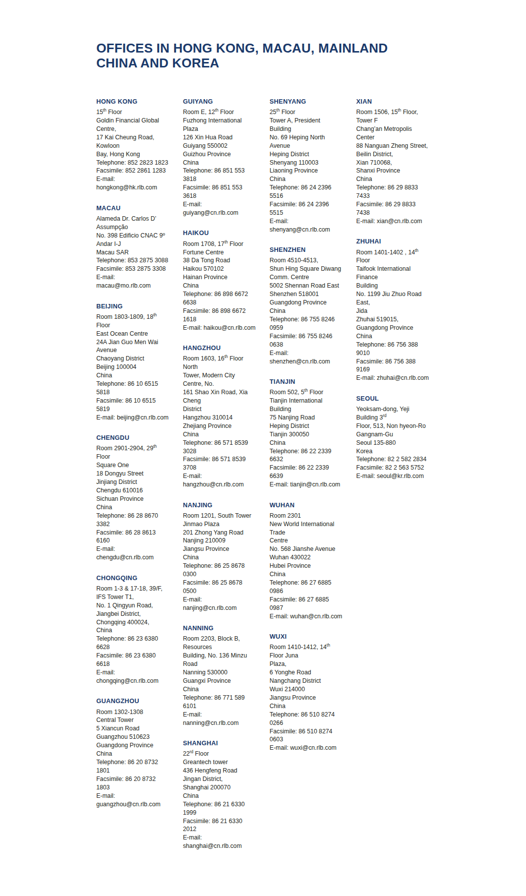OFFICES IN HONG KONG, MACAU, MAINLAND CHINA AND KOREA
Hong Kong
15th Floor
Goldin Financial Global Centre,
17 Kai Cheung Road, Kowloon
Bay, Hong Kong
Telephone: 852 2823 1823
Facsimile: 852 2861 1283
E-mail: hongkong@hk.rlb.com
Macau
Alameda Dr. Carlos D’
Assumpção
No. 398 Edificio CNAC 9º
Andar I-J
Macau SAR
Telephone: 853 2875 3088
Facsimile: 853 2875 3308
E-mail: macau@mo.rlb.com
Beijing
Room 1803-1809, 18th Floor
East Ocean Centre
24A Jian Guo Men Wai Avenue
Chaoyang District
Beijing 100004
China
Telephone: 86 10 6515 5818
Facsimile: 86 10 6515 5819
E-mail: beijing@cn.rlb.com
Chengdu
Room 2901-2904, 29th Floor
Square One
18 Dongyu Street
Jinjiang District
Chengdu 610016
Sichuan Province
China
Telephone: 86 28 8670 3382
Facsimile: 86 28 8613 6160
E-mail: chengdu@cn.rlb.com
Chongqing
Room 1-3 & 17-18, 39/F,
IFS Tower T1,
No. 1 Qingyun Road,
Jiangbei District,
Chongqing 400024,
China
Telephone: 86 23 6380 6628
Facsimile: 86 23 6380 6618
E-mail: chongqing@cn.rlb.com
Guangzhou
Room 1302-1308
Central Tower
5 Xiancun Road
Guangzhou 510623
Guangdong Province
China
Telephone: 86 20 8732 1801
Facsimile: 86 20 8732 1803
E-mail: guangzhou@cn.rlb.com
Guiyang
Room E, 12th Floor
Fuzhong International Plaza
126 Xin Hua Road
Guiyang 550002
Guizhou Province
China
Telephone: 86 851 553 3818
Facsimile: 86 851 553 3618
E-mail: guiyang@cn.rlb.com
Haikou
Room 1708, 17th Floor
Fortune Centre
38 Da Tong Road
Haikou 570102
Hainan Province
China
Telephone: 86 898 6672 6638
Facsimile: 86 898 6672 1618
E-mail: haikou@cn.rlb.com
Hangzhou
Room 1603, 16th Floor North
Tower, Modern City Centre, No.
161 Shao Xin Road, Xia Cheng
District
Hangzhou 310014
Zhejiang Province
China
Telephone: 86 571 8539 3028
Facsimile: 86 571 8539 3708
E-mail: hangzhou@cn.rlb.com
Nanjing
Room 1201, South Tower
Jinmao Plaza
201 Zhong Yang Road
Nanjing 210009
Jiangsu Province
China
Telephone: 86 25 8678 0300
Facsimile: 86 25 8678 0500
E-mail: nanjing@cn.rlb.com
Nanning
Room 2203, Block B, Resources
Building, No. 136 Minzu Road
Nanning 530000
Guangxi Province
China
Telephone: 86 771 589 6101
E-mail: nanning@cn.rlb.com
Shanghai
22rd Floor
Greantech tower
436 Hengfeng Road
Jingan District,
Shanghai 200070
China
Telephone: 86 21 6330 1999
Facsimile: 86 21 6330 2012
E-mail: shanghai@cn.rlb.com
Shenyang
25th Floor
Tower A, President Building
No. 69 Heping North Avenue
Heping District
Shenyang 110003
Liaoning Province
China
Telephone: 86 24 2396 5516
Facsimile: 86 24 2396 5515
E-mail: shenyang@cn.rlb.com
Shenzhen
Room 4510-4513,
Shun Hing Square Diwang
Comm. Centre
5002 Shennan Road East
Shenzhen 518001
Guangdong Province
China
Telephone: 86 755 8246 0959
Facsimile: 86 755 8246 0638
E-mail: shenzhen@cn.rlb.com
Tianjin
Room 502, 5th Floor
Tianjin International Building
75 Nanjing Road
Heping District
Tianjin 300050
China
Telephone: 86 22 2339 6632
Facsimile: 86 22 2339 6639
E-mail: tianjin@cn.rlb.com
Wuhan
Room 2301
New World International Trade
Centre
No. 568 Jianshe Avenue
Wuhan 430022
Hubei Province
China
Telephone: 86 27 6885 0986
Facsimile: 86 27 6885 0987
E-mail: wuhan@cn.rlb.com
Wuxi
Room 1410-1412, 14th Floor Juna
Plaza,
6 Yonghe Road
Nangchang District
Wuxi 214000
Jiangsu Province
China
Telephone: 86 510 8274 0266
Facsimile: 86 510 8274 0603
E-mail: wuxi@cn.rlb.com
Xian
Room 1506, 15th Floor, Tower F
Chang’an Metropolis Center
88 Nanguan Zheng Street,
Beilin District,
Xian 710068,
Shanxi Province
China
Telephone: 86 29 8833 7433
Facsimile: 86 29 8833 7438
E-mail: xian@cn.rlb.com
Zhuhai
Room 1401-1402 , 14th Floor
Taifook International Finance
Building
No. 1199 Jiu Zhuo Road East,
Jida
Zhuhai 519015,
Guangdong Province
China
Telephone: 86 756 388 9010
Facsimile: 86 756 388 9169
E-mail: zhuhai@cn.rlb.com
Seoul
Yeoksam-dong, Yeji Building 3rd
Floor, 513, Non hyeon-Ro
Gangnam-Gu
Seoul 135-880
Korea
Telephone: 82 2 582 2834
Facsimile: 82 2 563 5752
E-mail: seoul@kr.rlb.com